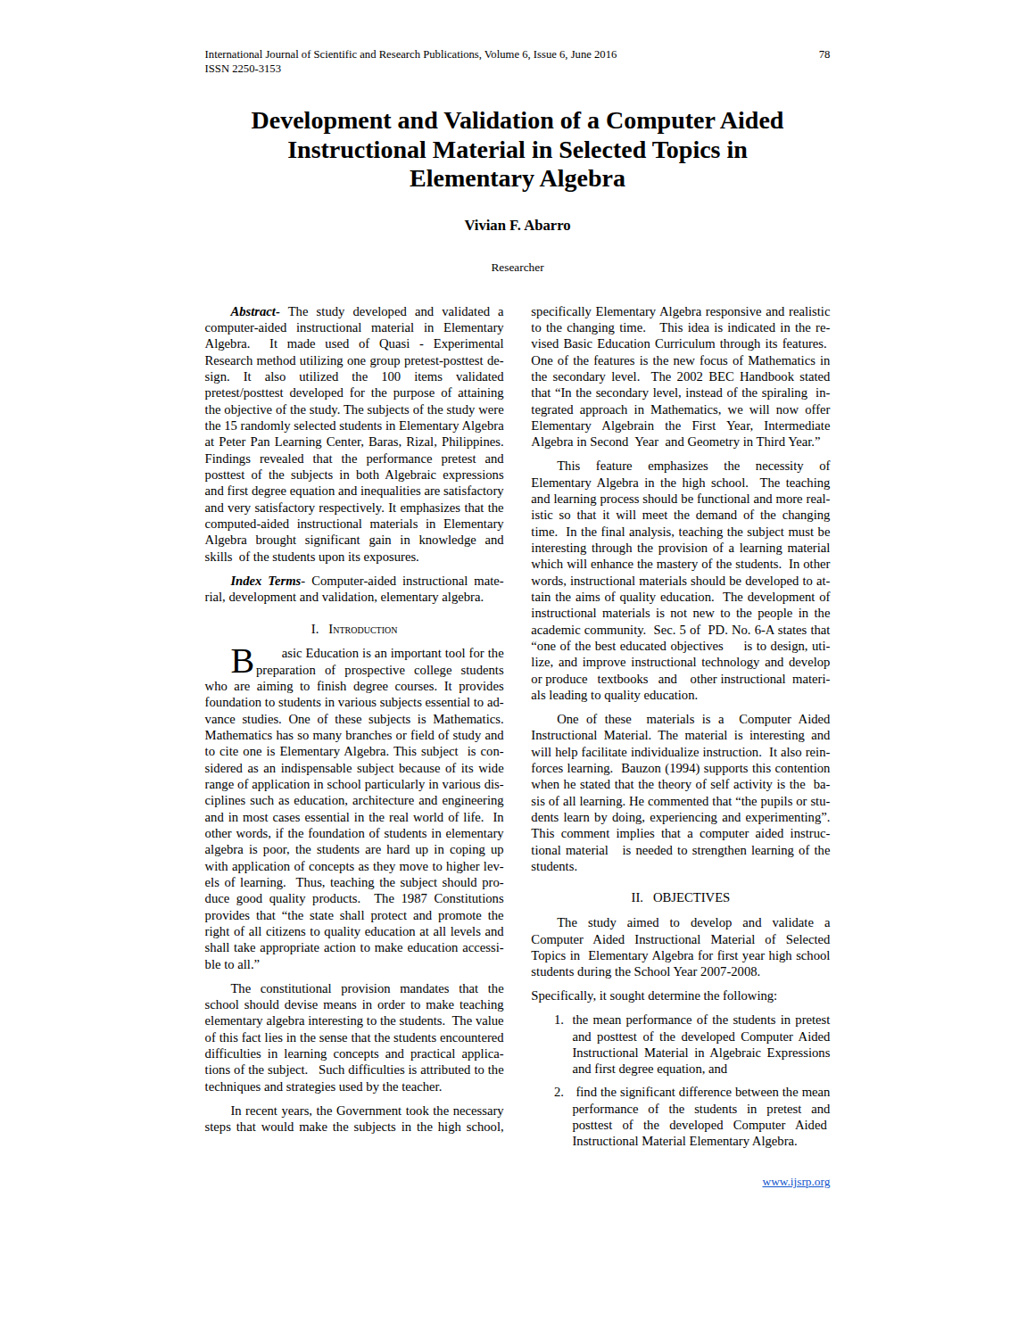International Journal of Scientific and Research Publications, Volume 6, Issue 6, June 2016
ISSN 2250-3153
78
Development and Validation of a Computer Aided Instructional Material in Selected Topics in Elementary Algebra
Vivian F. Abarro
Researcher
Abstract- The study developed and validated a computer-aided instructional material in Elementary Algebra. It made used of Quasi - Experimental Research method utilizing one group pretest-posttest design. It also utilized the 100 items validated pretest/posttest developed for the purpose of attaining the objective of the study. The subjects of the study were the 15 randomly selected students in Elementary Algebra at Peter Pan Learning Center, Baras, Rizal, Philippines. Findings revealed that the performance pretest and posttest of the subjects in both Algebraic expressions and first degree equation and inequalities are satisfactory and very satisfactory respectively. It emphasizes that the computed-aided instructional materials in Elementary Algebra brought significant gain in knowledge and skills of the students upon its exposures.
Index Terms- Computer-aided instructional material, development and validation, elementary algebra.
I. Introduction
Basic Education is an important tool for the preparation of prospective college students who are aiming to finish degree courses. It provides foundation to students in various subjects essential to advance studies. One of these subjects is Mathematics. Mathematics has so many branches or field of study and to cite one is Elementary Algebra. This subject is considered as an indispensable subject because of its wide range of application in school particularly in various disciplines such as education, architecture and engineering and in most cases essential in the real world of life. In other words, if the foundation of students in elementary algebra is poor, the students are hard up in coping up with application of concepts as they move to higher levels of learning. Thus, teaching the subject should produce good quality products. The 1987 Constitutions provides that “the state shall protect and promote the right of all citizens to quality education at all levels and shall take appropriate action to make education accessible to all.”
The constitutional provision mandates that the school should devise means in order to make teaching elementary algebra interesting to the students. The value of this fact lies in the sense that the students encountered difficulties in learning concepts and practical applications of the subject. Such difficulties is attributed to the techniques and strategies used by the teacher.
In recent years, the Government took the necessary steps that would make the subjects in the high school, specifically Elementary Algebra responsive and realistic to the changing time. This idea is indicated in the revised Basic Education Curriculum through its features. One of the features is the new focus of Mathematics in the secondary level. The 2002 BEC Handbook stated that “In the secondary level, instead of the spiraling integrated approach in Mathematics, we will now offer Elementary Algebrain the First Year, Intermediate Algebra in Second Year and Geometry in Third Year.”
This feature emphasizes the necessity of Elementary Algebra in the high school. The teaching and learning process should be functional and more realistic so that it will meet the demand of the changing time. In the final analysis, teaching the subject must be interesting through the provision of a learning material which will enhance the mastery of the students. In other words, instructional materials should be developed to attain the aims of quality education. The development of instructional materials is not new to the people in the academic community. Sec. 5 of PD. No. 6-A states that “one of the best educated objectives is to design, utilize, and improve instructional technology and develop or produce textbooks and other instructional materials leading to quality education.
One of these materials is a Computer Aided Instructional Material. The material is interesting and will help facilitate individualize instruction. It also reinforces learning. Bauzon (1994) supports this contention when he stated that the theory of self activity is the basis of all learning. He commented that “the pupils or students learn by doing, experiencing and experimenting”. This comment implies that a computer aided instructional material is needed to strengthen learning of the students.
II. OBJECTIVES
The study aimed to develop and validate a Computer Aided Instructional Material of Selected Topics in Elementary Algebra for first year high school students during the School Year 2007-2008.
Specifically, it sought determine the following:
the mean performance of the students in pretest and posttest of the developed Computer Aided Instructional Material in Algebraic Expressions and first degree equation, and
find the significant difference between the mean performance of the students in pretest and posttest of the developed Computer Aided Instructional Material Elementary Algebra.
www.ijsrp.org